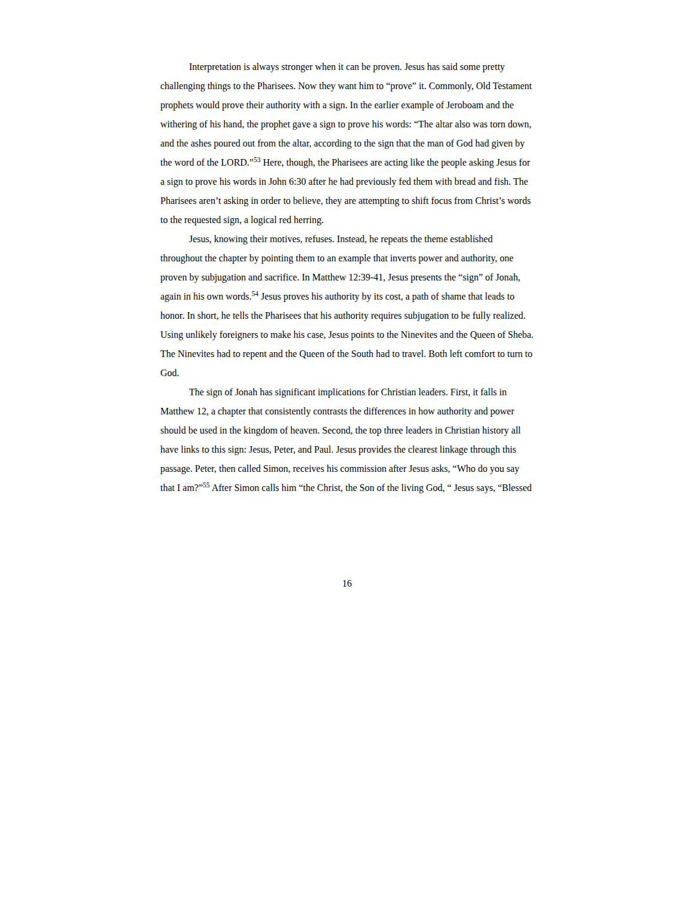Interpretation is always stronger when it can be proven. Jesus has said some pretty challenging things to the Pharisees. Now they want him to “prove” it. Commonly, Old Testament prophets would prove their authority with a sign. In the earlier example of Jeroboam and the withering of his hand, the prophet gave a sign to prove his words: “The altar also was torn down, and the ashes poured out from the altar, according to the sign that the man of God had given by the word of the LORD.”53 Here, though, the Pharisees are acting like the people asking Jesus for a sign to prove his words in John 6:30 after he had previously fed them with bread and fish. The Pharisees aren’t asking in order to believe, they are attempting to shift focus from Christ’s words to the requested sign, a logical red herring.
Jesus, knowing their motives, refuses. Instead, he repeats the theme established throughout the chapter by pointing them to an example that inverts power and authority, one proven by subjugation and sacrifice. In Matthew 12:39-41, Jesus presents the “sign” of Jonah, again in his own words.54 Jesus proves his authority by its cost, a path of shame that leads to honor. In short, he tells the Pharisees that his authority requires subjugation to be fully realized. Using unlikely foreigners to make his case, Jesus points to the Ninevites and the Queen of Sheba. The Ninevites had to repent and the Queen of the South had to travel. Both left comfort to turn to God.
The sign of Jonah has significant implications for Christian leaders. First, it falls in Matthew 12, a chapter that consistently contrasts the differences in how authority and power should be used in the kingdom of heaven. Second, the top three leaders in Christian history all have links to this sign: Jesus, Peter, and Paul. Jesus provides the clearest linkage through this passage. Peter, then called Simon, receives his commission after Jesus asks, “Who do you say that I am?”55 After Simon calls him “the Christ, the Son of the living God, “ Jesus says, “Blessed
16